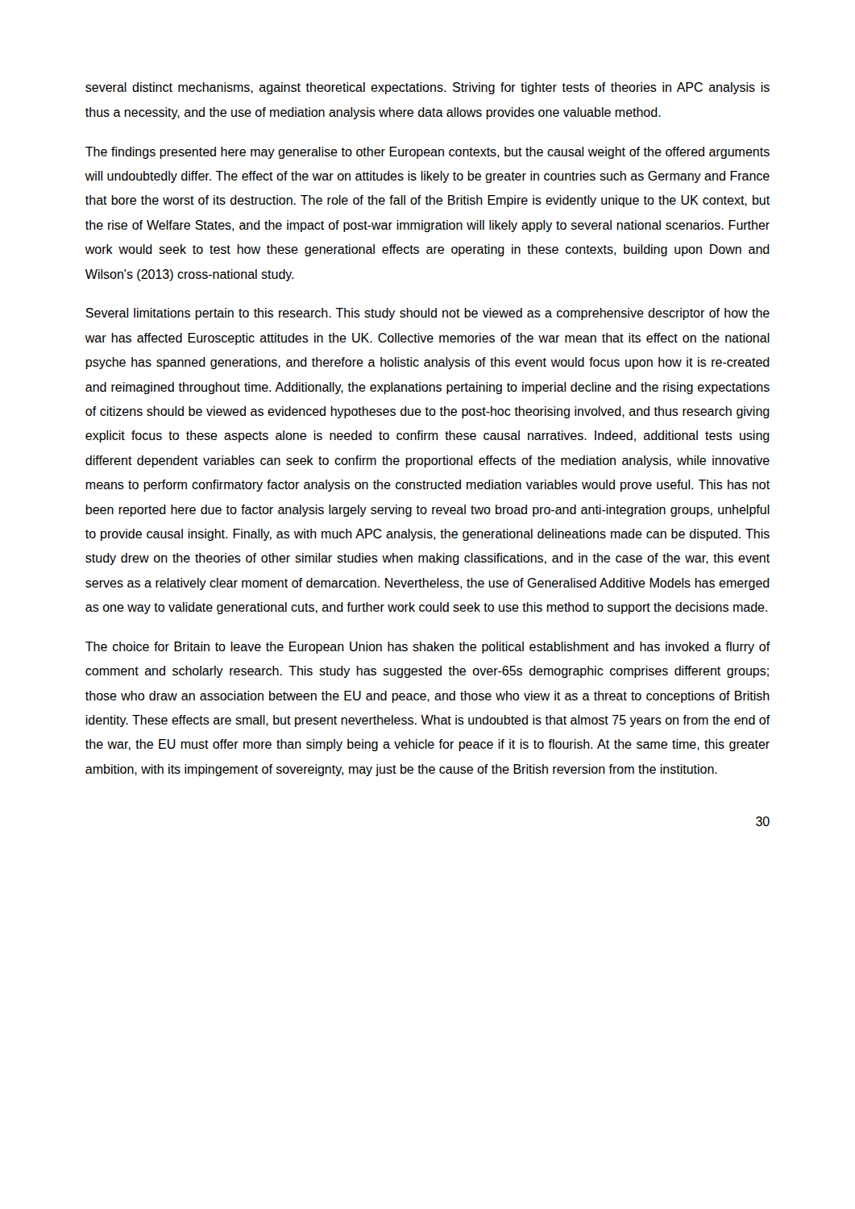several distinct mechanisms, against theoretical expectations. Striving for tighter tests of theories in APC analysis is thus a necessity, and the use of mediation analysis where data allows provides one valuable method.
The findings presented here may generalise to other European contexts, but the causal weight of the offered arguments will undoubtedly differ. The effect of the war on attitudes is likely to be greater in countries such as Germany and France that bore the worst of its destruction. The role of the fall of the British Empire is evidently unique to the UK context, but the rise of Welfare States, and the impact of post-war immigration will likely apply to several national scenarios. Further work would seek to test how these generational effects are operating in these contexts, building upon Down and Wilson's (2013) cross-national study.
Several limitations pertain to this research. This study should not be viewed as a comprehensive descriptor of how the war has affected Eurosceptic attitudes in the UK. Collective memories of the war mean that its effect on the national psyche has spanned generations, and therefore a holistic analysis of this event would focus upon how it is re-created and reimagined throughout time. Additionally, the explanations pertaining to imperial decline and the rising expectations of citizens should be viewed as evidenced hypotheses due to the post-hoc theorising involved, and thus research giving explicit focus to these aspects alone is needed to confirm these causal narratives. Indeed, additional tests using different dependent variables can seek to confirm the proportional effects of the mediation analysis, while innovative means to perform confirmatory factor analysis on the constructed mediation variables would prove useful. This has not been reported here due to factor analysis largely serving to reveal two broad pro-and anti-integration groups, unhelpful to provide causal insight. Finally, as with much APC analysis, the generational delineations made can be disputed. This study drew on the theories of other similar studies when making classifications, and in the case of the war, this event serves as a relatively clear moment of demarcation. Nevertheless, the use of Generalised Additive Models has emerged as one way to validate generational cuts, and further work could seek to use this method to support the decisions made.
The choice for Britain to leave the European Union has shaken the political establishment and has invoked a flurry of comment and scholarly research. This study has suggested the over-65s demographic comprises different groups; those who draw an association between the EU and peace, and those who view it as a threat to conceptions of British identity. These effects are small, but present nevertheless. What is undoubted is that almost 75 years on from the end of the war, the EU must offer more than simply being a vehicle for peace if it is to flourish. At the same time, this greater ambition, with its impingement of sovereignty, may just be the cause of the British reversion from the institution.
30